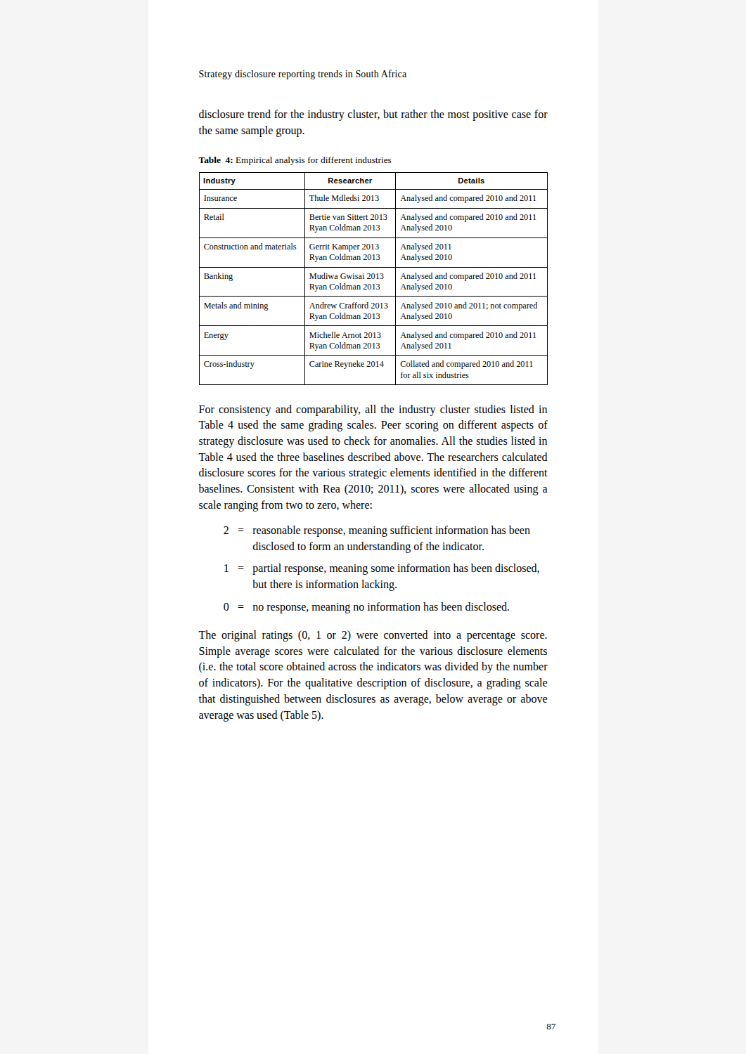Strategy disclosure reporting trends in South Africa
disclosure trend for the industry cluster, but rather the most positive case for the same sample group.
Table 4: Empirical analysis for different industries
| Industry | Researcher | Details |
| --- | --- | --- |
| Insurance | Thule Mdledsi 2013 | Analysed and compared 2010 and 2011 |
| Retail | Bertie van Sittert 2013 Ryan Coldman 2013 | Analysed and compared 2010 and 2011 Analysed 2010 |
| Construction and materials | Gerrit Kamper 2013 Ryan Coldman 2013 | Analysed 2011 Analysed 2010 |
| Banking | Mudiwa Gwisai 2013 Ryan Coldman 2013 | Analysed and compared 2010 and 2011 Analysed 2010 |
| Metals and mining | Andrew Crafford 2013 Ryan Coldman 2013 | Analysed 2010 and 2011; not compared Analysed 2010 |
| Energy | Michelle Arnot 2013 Ryan Coldman 2013 | Analysed and compared 2010 and 2011 Analysed 2011 |
| Cross-industry | Carine Reyneke 2014 | Collated and compared 2010 and 2011 for all six industries |
For consistency and comparability, all the industry cluster studies listed in Table 4 used the same grading scales. Peer scoring on different aspects of strategy disclosure was used to check for anomalies. All the studies listed in Table 4 used the three baselines described above. The researchers calculated disclosure scores for the various strategic elements identified in the different baselines. Consistent with Rea (2010; 2011), scores were allocated using a scale ranging from two to zero, where:
2=reasonable response, meaning sufficient information has been disclosed to form an understanding of the indicator.
1=partial response, meaning some information has been disclosed, but there is information lacking.
0=no response, meaning no information has been disclosed.
The original ratings (0, 1 or 2) were converted into a percentage score. Simple average scores were calculated for the various disclosure elements (i.e. the total score obtained across the indicators was divided by the number of indicators). For the qualitative description of disclosure, a grading scale that distinguished between disclosures as average, below average or above average was used (Table 5).
87